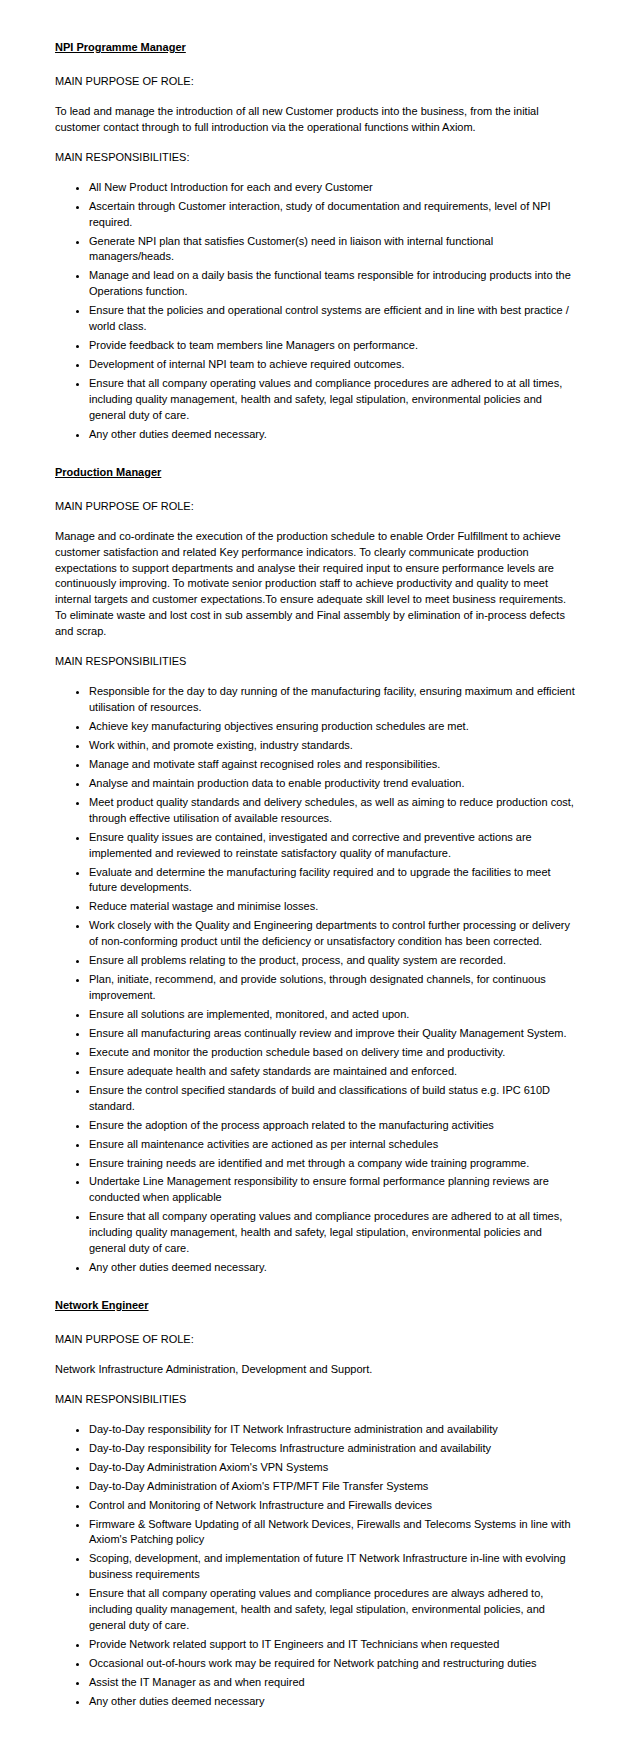NPI Programme Manager
MAIN PURPOSE OF ROLE:
To lead and manage the introduction of all new Customer products into the business, from the initial customer contact through to full introduction via the operational functions within Axiom.
MAIN RESPONSIBILITIES:
All New Product Introduction for each and every Customer
Ascertain through Customer interaction, study of documentation and requirements, level of NPI required.
Generate NPI plan that satisfies Customer(s) need in liaison with internal functional managers/heads.
Manage and lead on a daily basis the functional teams responsible for introducing products into the Operations function.
Ensure that the policies and operational control systems are efficient and in line with best practice / world class.
Provide feedback to team members line Managers on performance.
Development of internal NPI team to achieve required outcomes.
Ensure that all company operating values and compliance procedures are adhered to at all times, including quality management, health and safety, legal stipulation, environmental policies and general duty of care.
Any other duties deemed necessary.
Production Manager
MAIN PURPOSE OF ROLE:
Manage and co-ordinate the execution of the production schedule to enable Order Fulfillment to achieve customer satisfaction and related Key performance indicators. To clearly communicate production expectations to support departments and analyse their required input to ensure performance levels are continuously improving. To motivate senior production staff to achieve productivity and quality to meet internal targets and customer expectations.To ensure adequate skill level to meet business requirements. To eliminate waste and lost cost in sub assembly and Final assembly by elimination of in-process defects and scrap.
MAIN RESPONSIBILITIES
Responsible for the day to day running of the manufacturing facility, ensuring maximum and efficient utilisation of resources.
Achieve key manufacturing objectives ensuring production schedules are met.
Work within, and promote existing, industry standards.
Manage and motivate staff against recognised roles and responsibilities.
Analyse and maintain production data to enable productivity trend evaluation.
Meet product quality standards and delivery schedules, as well as aiming to reduce production cost, through effective utilisation of available resources.
Ensure quality issues are contained, investigated and corrective and preventive actions are implemented and reviewed to reinstate satisfactory quality of manufacture.
Evaluate and determine the manufacturing facility required and to upgrade the facilities to meet future developments.
Reduce material wastage and minimise losses.
Work closely with the Quality and Engineering departments to control further processing or delivery of non-conforming product until the deficiency or unsatisfactory condition has been corrected.
Ensure all problems relating to the product, process, and quality system are recorded.
Plan, initiate, recommend, and provide solutions, through designated channels, for continuous improvement.
Ensure all solutions are implemented, monitored, and acted upon.
Ensure all manufacturing areas continually review and improve their Quality Management System.
Execute and monitor the production schedule based on delivery time and productivity.
Ensure adequate health and safety standards are maintained and enforced.
Ensure the control specified standards of build and classifications of build status e.g. IPC 610D standard.
Ensure the adoption of the process approach related to the manufacturing activities
Ensure all maintenance activities are actioned as per internal schedules
Ensure training needs are identified and met through a company wide training programme.
Undertake Line Management responsibility to ensure formal performance planning reviews are conducted when applicable
Ensure that all company operating values and compliance procedures are adhered to at all times, including quality management, health and safety, legal stipulation, environmental policies and general duty of care.
Any other duties deemed necessary.
Network Engineer
MAIN PURPOSE OF ROLE:
Network Infrastructure Administration, Development and Support.
MAIN RESPONSIBILITIES
Day-to-Day responsibility for IT Network Infrastructure administration and availability
Day-to-Day responsibility for Telecoms Infrastructure administration and availability
Day-to-Day Administration Axiom's VPN Systems
Day-to-Day Administration of Axiom's FTP/MFT File Transfer Systems
Control and Monitoring of Network Infrastructure and Firewalls devices
Firmware & Software Updating of all Network Devices, Firewalls and Telecoms Systems in line with Axiom's Patching policy
Scoping, development, and implementation of future IT Network Infrastructure in-line with evolving business requirements
Ensure that all company operating values and compliance procedures are always adhered to, including quality management, health and safety, legal stipulation, environmental policies, and general duty of care.
Provide Network related support to IT Engineers and IT Technicians when requested
Occasional out-of-hours work may be required for Network patching and restructuring duties
Assist the IT Manager as and when required
Any other duties deemed necessary